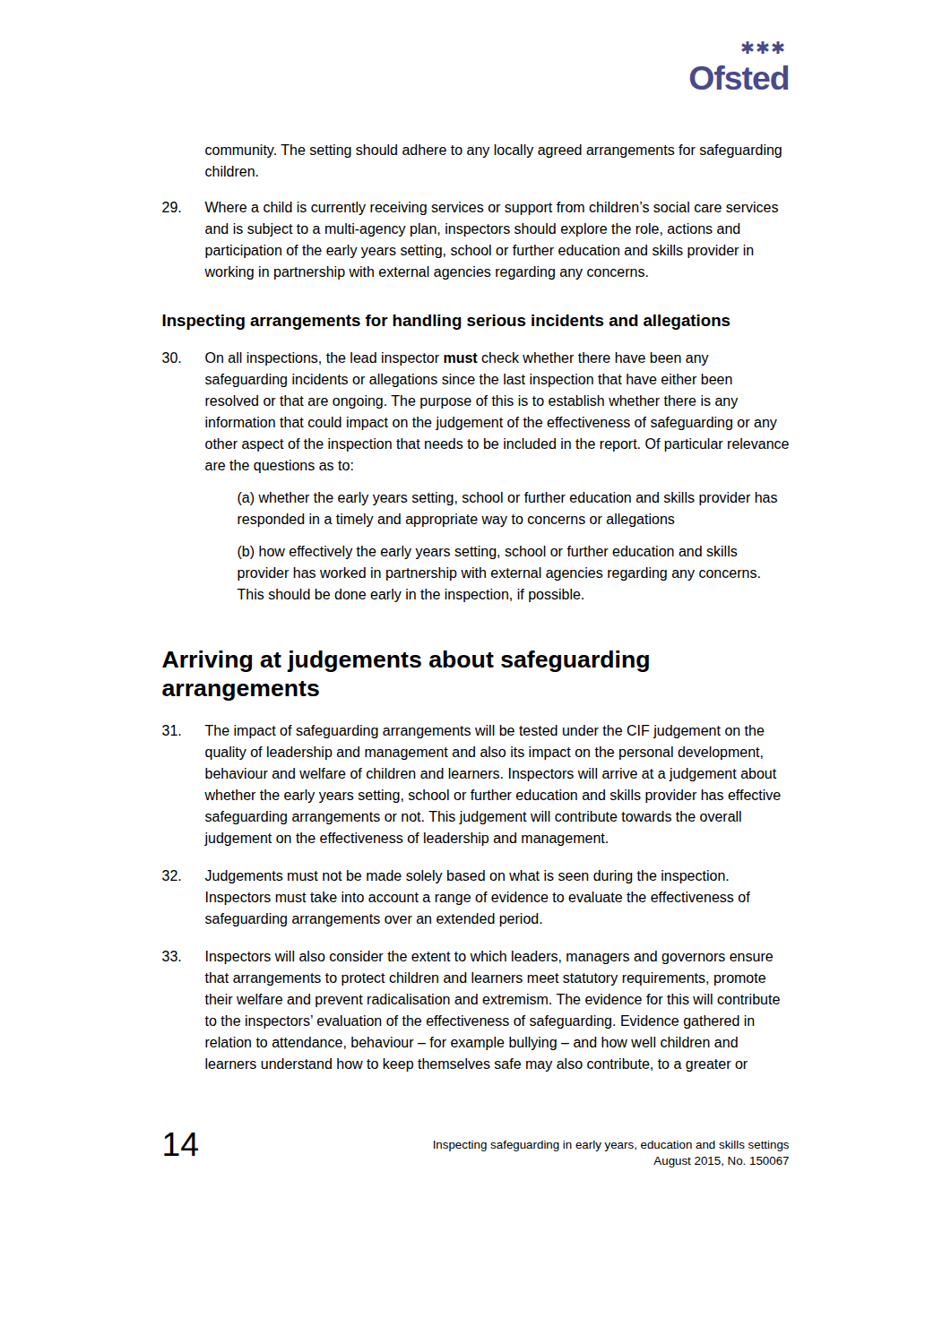✱✱✱ Ofsted
community. The setting should adhere to any locally agreed arrangements for safeguarding children.
29. Where a child is currently receiving services or support from children’s social care services and is subject to a multi-agency plan, inspectors should explore the role, actions and participation of the early years setting, school or further education and skills provider in working in partnership with external agencies regarding any concerns.
Inspecting arrangements for handling serious incidents and allegations
30. On all inspections, the lead inspector must check whether there have been any safeguarding incidents or allegations since the last inspection that have either been resolved or that are ongoing. The purpose of this is to establish whether there is any information that could impact on the judgement of the effectiveness of safeguarding or any other aspect of the inspection that needs to be included in the report. Of particular relevance are the questions as to:
(a) whether the early years setting, school or further education and skills provider has responded in a timely and appropriate way to concerns or allegations
(b) how effectively the early years setting, school or further education and skills provider has worked in partnership with external agencies regarding any concerns. This should be done early in the inspection, if possible.
Arriving at judgements about safeguarding arrangements
31. The impact of safeguarding arrangements will be tested under the CIF judgement on the quality of leadership and management and also its impact on the personal development, behaviour and welfare of children and learners. Inspectors will arrive at a judgement about whether the early years setting, school or further education and skills provider has effective safeguarding arrangements or not. This judgement will contribute towards the overall judgement on the effectiveness of leadership and management.
32. Judgements must not be made solely based on what is seen during the inspection. Inspectors must take into account a range of evidence to evaluate the effectiveness of safeguarding arrangements over an extended period.
33. Inspectors will also consider the extent to which leaders, managers and governors ensure that arrangements to protect children and learners meet statutory requirements, promote their welfare and prevent radicalisation and extremism. The evidence for this will contribute to the inspectors’ evaluation of the effectiveness of safeguarding. Evidence gathered in relation to attendance, behaviour – for example bullying – and how well children and learners understand how to keep themselves safe may also contribute, to a greater or
14
Inspecting safeguarding in early years, education and skills settings
August 2015, No. 150067